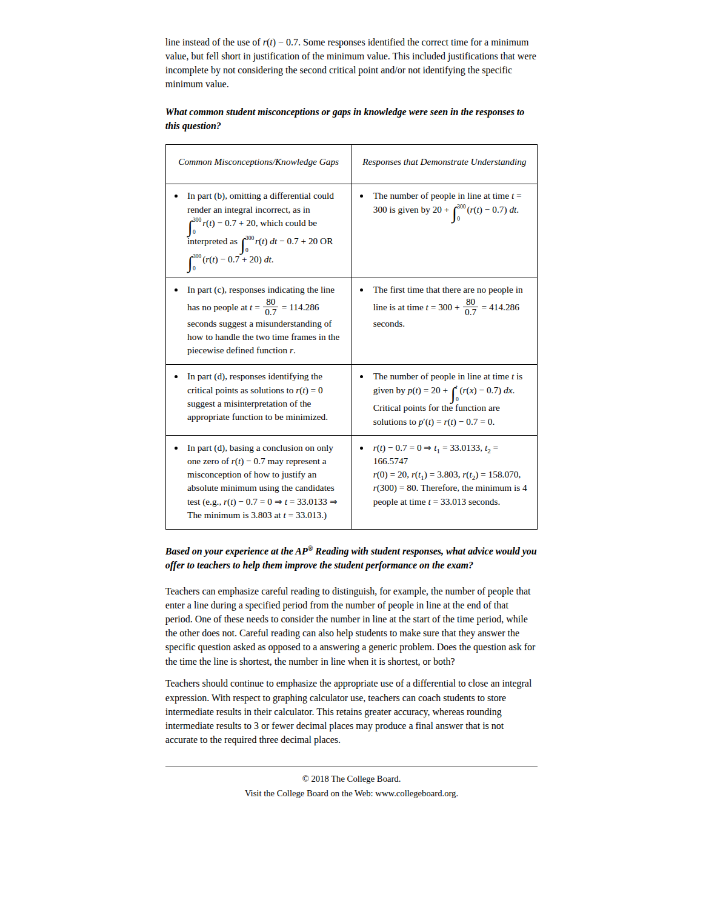line instead of the use of r(t) − 0.7. Some responses identified the correct time for a minimum value, but fell short in justification of the minimum value. This included justifications that were incomplete by not considering the second critical point and/or not identifying the specific minimum value.
What common student misconceptions or gaps in knowledge were seen in the responses to this question?
| Common Misconceptions/Knowledge Gaps | Responses that Demonstrate Understanding |
| --- | --- |
| In part (b), omitting a differential could render an integral incorrect, as in ∫ 300 0 r ( t ) − 0.7 + 20, which could be interpreted as ∫ 300 0 r ( t ) dt − 0.7 + 20 OR ∫ 300 0 ( r ( t ) − 0.7 + 20) dt . | The number of people in line at time t = 300 is given by 20 + ∫ 300 0 ( r ( t ) − 0.7) dt . |
| In part (c), responses indicating the line has no people at t = 80 0.7 = 114.286 seconds suggest a misunderstanding of how to handle the two time frames in the piecewise defined function r . | The first time that there are no people in line is at time t = 300 + 80 0.7 = 414.286 seconds. |
| In part (d), responses identifying the critical points as solutions to r ( t ) = 0 suggest a misinterpretation of the appropriate function to be minimized. | The number of people in line at time t is given by p ( t ) = 20 + ∫ t 0 ( r ( x ) − 0.7) dx . Critical points for the function are solutions to p ′( t ) = r ( t ) − 0.7 = 0. |
| In part (d), basing a conclusion on only one zero of r ( t ) − 0.7 may represent a misconception of how to justify an absolute minimum using the candidates test (e.g., r ( t ) − 0.7 = 0 ⇒ t = 33.0133 ⇒ The minimum is 3.803 at t = 33.013.) | r ( t ) − 0.7 = 0 ⇒ t 1 = 33.0133, t 2 = 166.5747 r (0) = 20, r ( t 1 ) = 3.803, r ( t 2 ) = 158.070, r (300) = 80. Therefore, the minimum is 4 people at time t = 33.013 seconds. |
Based on your experience at the AP® Reading with student responses, what advice would you offer to teachers to help them improve the student performance on the exam?
Teachers can emphasize careful reading to distinguish, for example, the number of people that enter a line during a specified period from the number of people in line at the end of that period. One of these needs to consider the number in line at the start of the time period, while the other does not. Careful reading can also help students to make sure that they answer the specific question asked as opposed to a answering a generic problem. Does the question ask for the time the line is shortest, the number in line when it is shortest, or both?
Teachers should continue to emphasize the appropriate use of a differential to close an integral expression. With respect to graphing calculator use, teachers can coach students to store intermediate results in their calculator. This retains greater accuracy, whereas rounding intermediate results to 3 or fewer decimal places may produce a final answer that is not accurate to the required three decimal places.
© 2018 The College Board.
Visit the College Board on the Web: www.collegeboard.org.